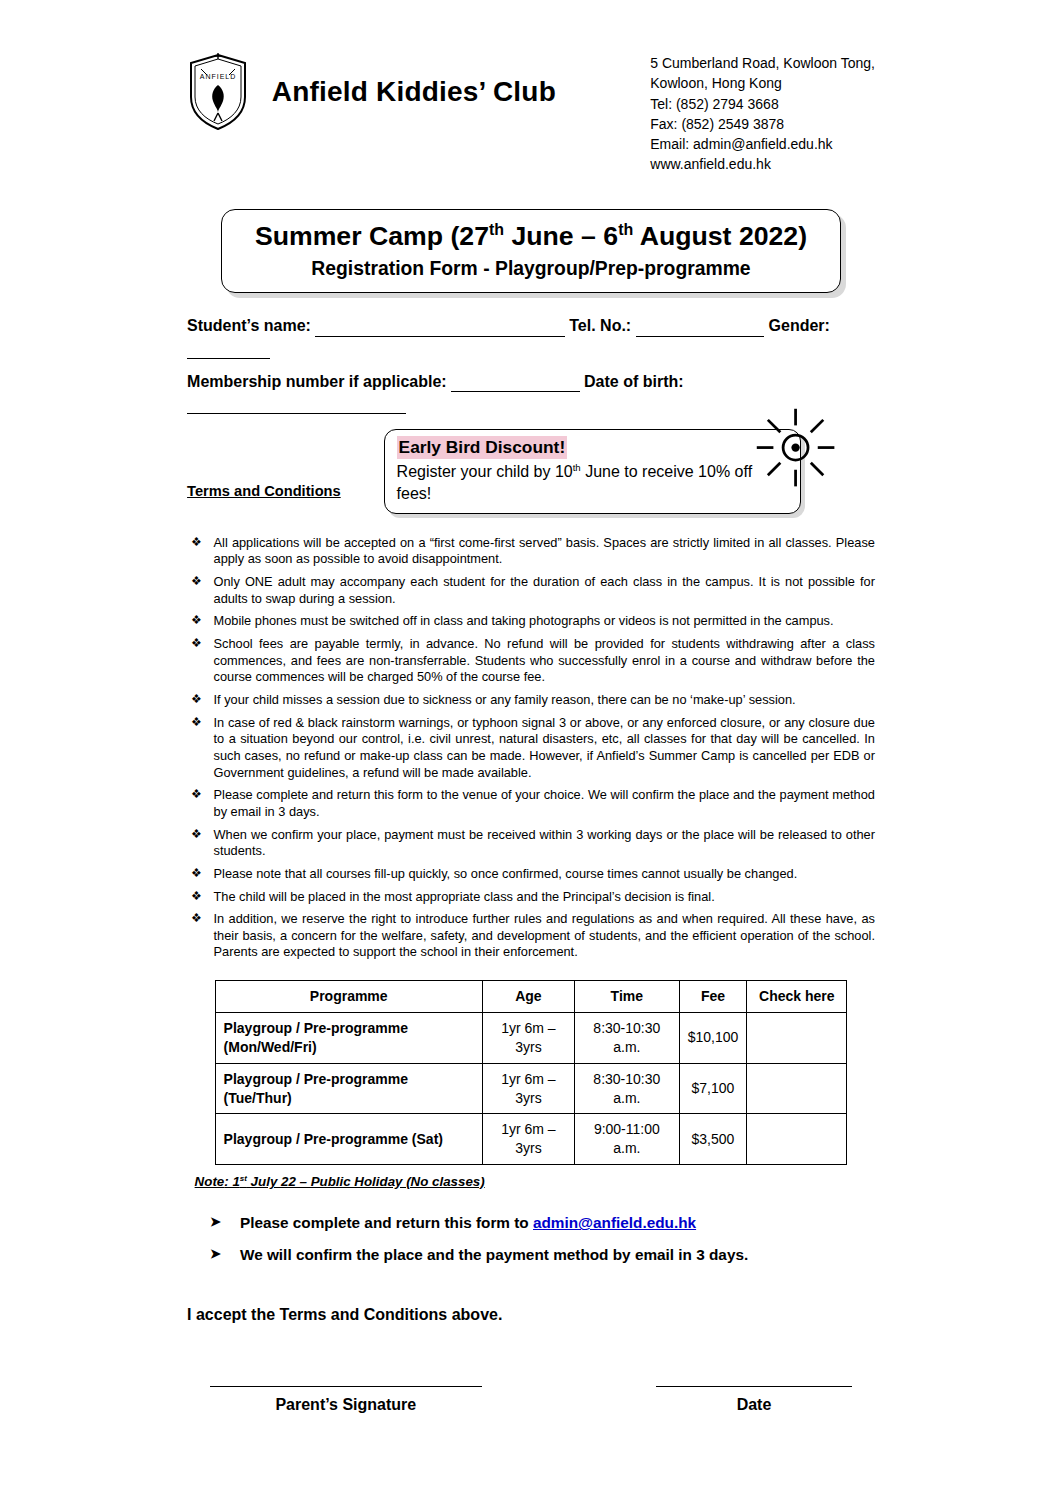ANFIELD
Anfield Kiddies’ Club
5 Cumberland Road, Kowloon Tong,
Kowloon, Hong Kong
Tel: (852) 2794 3668
Fax: (852) 2549 3878
Email: admin@anfield.edu.hk
www.anfield.edu.hk
Summer Camp (27th June – 6th August 2022)
Registration Form - Playgroup/Prep-programme
Student’s name: Tel. No.: Gender:
Membership number if applicable: Date of birth:
Terms and Conditions
Early Bird Discount!
Register your child by 10th June to receive 10% off fees!
All applications will be accepted on a “first come-first served” basis. Spaces are strictly limited in all classes. Please apply as soon as possible to avoid disappointment.
Only ONE adult may accompany each student for the duration of each class in the campus. It is not possible for adults to swap during a session.
Mobile phones must be switched off in class and taking photographs or videos is not permitted in the campus.
School fees are payable termly, in advance. No refund will be provided for students withdrawing after a class commences, and fees are non-transferrable. Students who successfully enrol in a course and withdraw before the course commences will be charged 50% of the course fee.
If your child misses a session due to sickness or any family reason, there can be no ‘make-up’ session.
In case of red & black rainstorm warnings, or typhoon signal 3 or above, or any enforced closure, or any closure due to a situation beyond our control, i.e. civil unrest, natural disasters, etc, all classes for that day will be cancelled. In such cases, no refund or make-up class can be made. However, if Anfield’s Summer Camp is cancelled per EDB or Government guidelines, a refund will be made available.
Please complete and return this form to the venue of your choice. We will confirm the place and the payment method by email in 3 days.
When we confirm your place, payment must be received within 3 working days or the place will be released to other students.
Please note that all courses fill-up quickly, so once confirmed, course times cannot usually be changed.
The child will be placed in the most appropriate class and the Principal’s decision is final.
In addition, we reserve the right to introduce further rules and regulations as and when required. All these have, as their basis, a concern for the welfare, safety, and development of students, and the efficient operation of the school. Parents are expected to support the school in their enforcement.
| Programme | Age | Time | Fee | Check here |
| --- | --- | --- | --- | --- |
| Playgroup / Pre-programme (Mon/Wed/Fri) | 1yr 6m – 3yrs | 8:30-10:30 a.m. | $10,100 | |
| Playgroup / Pre-programme (Tue/Thur) | 1yr 6m – 3yrs | 8:30-10:30 a.m. | $7,100 | |
| Playgroup / Pre-programme (Sat) | 1yr 6m – 3yrs | 9:00-11:00 a.m. | $3,500 | |
Note: 1st July 22 – Public Holiday (No classes)
Please complete and return this form to admin@anfield.edu.hk
We will confirm the place and the payment method by email in 3 days.
I accept the Terms and Conditions above.
Parent’s Signature
Date